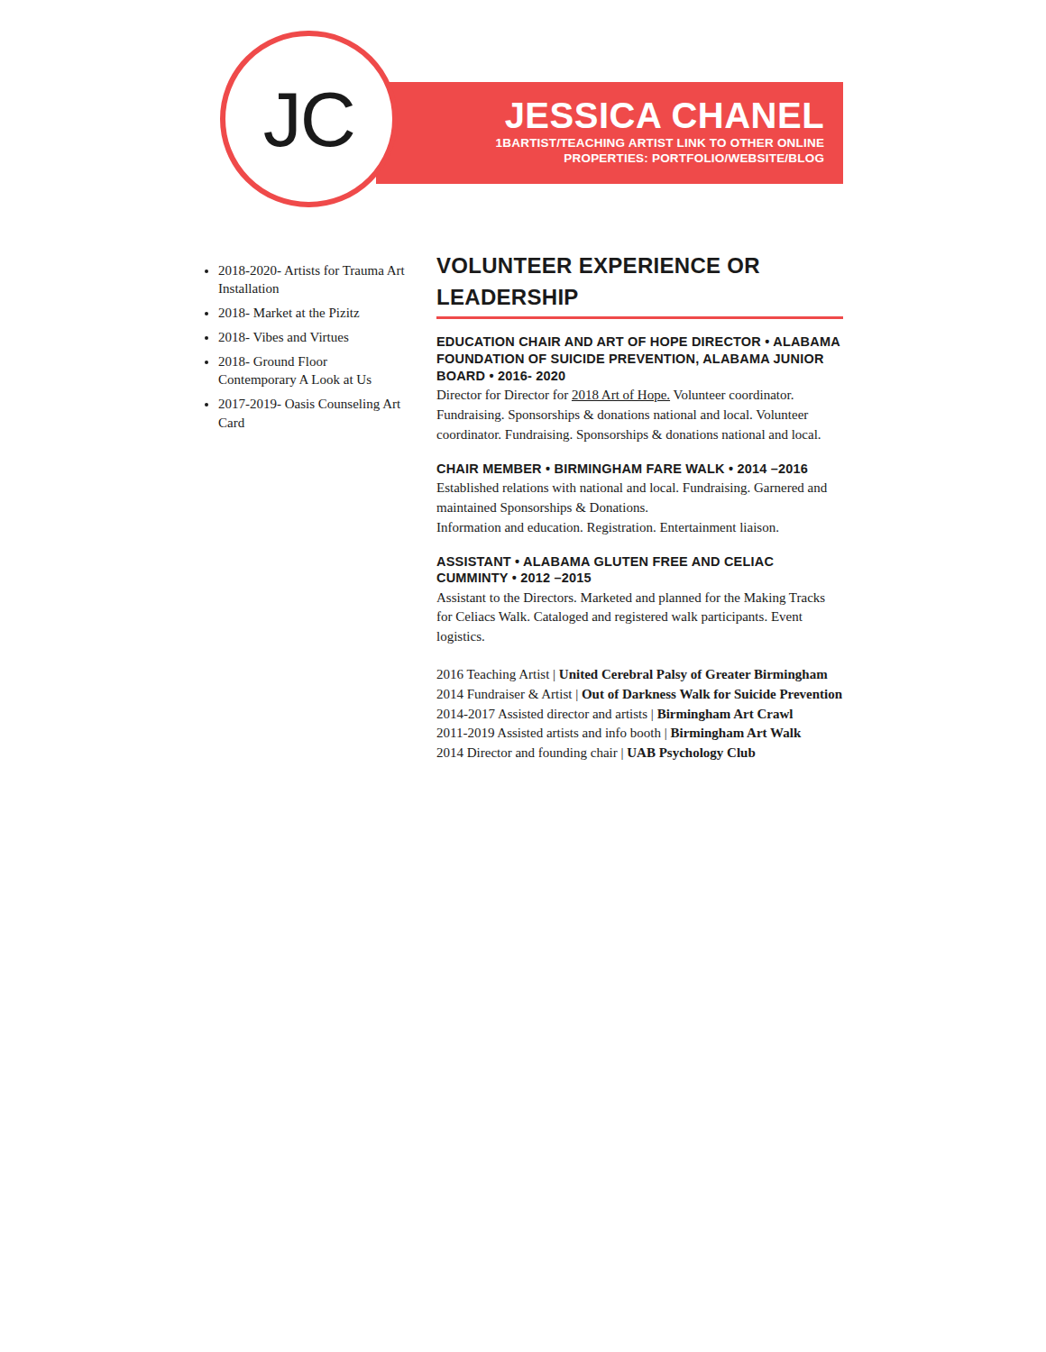Jessica Chanel
1bartist/teaching artist link to other online
properties: portfolio/website/blog
JC
2018-2020- Artists for Trauma Art Installation
2018- Market at the Pizitz
2018- Vibes and Virtues
2018- Ground Floor Contemporary A Look at Us
2017-2019- Oasis Counseling Art Card
Volunteer Experience or Leadership
Education Chair and Art of Hope Director • Alabama Foundation of Suicide Prevention, Alabama Junior Board • 2016- 2020
Director for Director for 2018 Art of Hope. Volunteer coordinator. Fundraising. Sponsorships & donations national and local. Volunteer coordinator. Fundraising. Sponsorships & donations national and local.
Chair Member • Birmingham Fare Walk • 2014 –2016
Established relations with national and local. Fundraising. Garnered and maintained Sponsorships & Donations.
Information and education. Registration. Entertainment liaison.
Assistant • Alabama Gluten Free and Celiac Cumminty • 2012 –2015
Assistant to the Directors. Marketed and planned for the Making Tracks for Celiacs Walk. Cataloged and registered walk participants. Event logistics.
2016 Teaching Artist | United Cerebral Palsy of Greater Birmingham
2014 Fundraiser & Artist | Out of Darkness Walk for Suicide Prevention
2014-2017 Assisted director and artists | Birmingham Art Crawl
2011-2019 Assisted artists and info booth | Birmingham Art Walk
2014 Director and founding chair | UAB Psychology Club